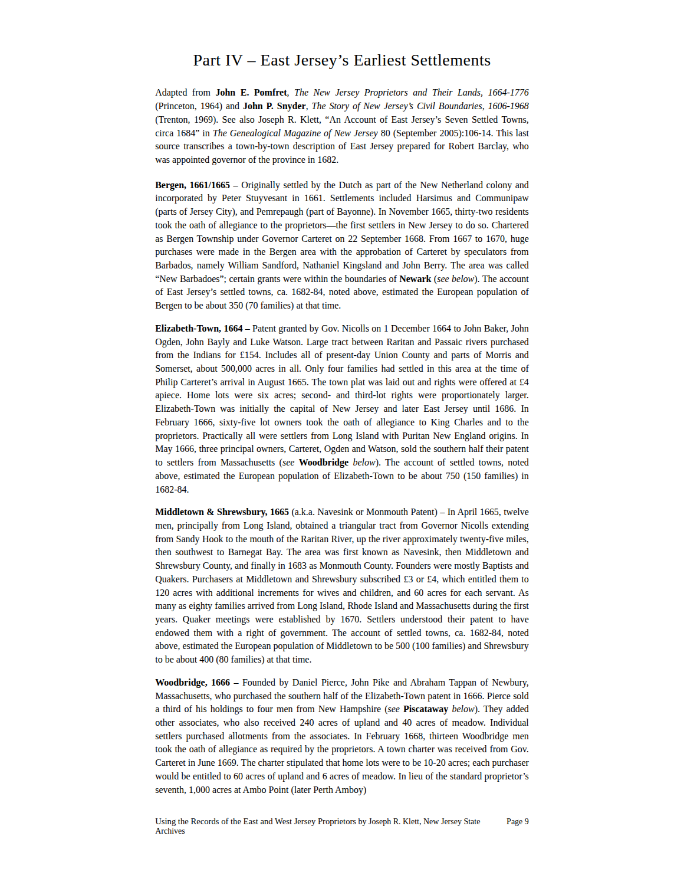Part IV – East Jersey’s Earliest Settlements
Adapted from John E. Pomfret, The New Jersey Proprietors and Their Lands, 1664-1776 (Princeton, 1964) and John P. Snyder, The Story of New Jersey’s Civil Boundaries, 1606-1968 (Trenton, 1969). See also Joseph R. Klett, “An Account of East Jersey’s Seven Settled Towns, circa 1684” in The Genealogical Magazine of New Jersey 80 (September 2005):106-14. This last source transcribes a town-by-town description of East Jersey prepared for Robert Barclay, who was appointed governor of the province in 1682.
Bergen, 1661/1665 – Originally settled by the Dutch as part of the New Netherland colony and incorporated by Peter Stuyvesant in 1661. Settlements included Harsimus and Communipaw (parts of Jersey City), and Pemrepaugh (part of Bayonne). In November 1665, thirty-two residents took the oath of allegiance to the proprietors—the first settlers in New Jersey to do so. Chartered as Bergen Township under Governor Carteret on 22 September 1668. From 1667 to 1670, huge purchases were made in the Bergen area with the approbation of Carteret by speculators from Barbados, namely William Sandford, Nathaniel Kingsland and John Berry. The area was called “New Barbadoes”; certain grants were within the boundaries of Newark (see below). The account of East Jersey’s settled towns, ca. 1682-84, noted above, estimated the European population of Bergen to be about 350 (70 families) at that time.
Elizabeth-Town, 1664 – Patent granted by Gov. Nicolls on 1 December 1664 to John Baker, John Ogden, John Bayly and Luke Watson. Large tract between Raritan and Passaic rivers purchased from the Indians for £154. Includes all of present-day Union County and parts of Morris and Somerset, about 500,000 acres in all. Only four families had settled in this area at the time of Philip Carteret’s arrival in August 1665. The town plat was laid out and rights were offered at £4 apiece. Home lots were six acres; second- and third-lot rights were proportionately larger. Elizabeth-Town was initially the capital of New Jersey and later East Jersey until 1686. In February 1666, sixty-five lot owners took the oath of allegiance to King Charles and to the proprietors. Practically all were settlers from Long Island with Puritan New England origins. In May 1666, three principal owners, Carteret, Ogden and Watson, sold the southern half their patent to settlers from Massachusetts (see Woodbridge below). The account of settled towns, noted above, estimated the European population of Elizabeth-Town to be about 750 (150 families) in 1682-84.
Middletown & Shrewsbury, 1665 (a.k.a. Navesink or Monmouth Patent) – In April 1665, twelve men, principally from Long Island, obtained a triangular tract from Governor Nicolls extending from Sandy Hook to the mouth of the Raritan River, up the river approximately twenty-five miles, then southwest to Barnegat Bay. The area was first known as Navesink, then Middletown and Shrewsbury County, and finally in 1683 as Monmouth County. Founders were mostly Baptists and Quakers. Purchasers at Middletown and Shrewsbury subscribed £3 or £4, which entitled them to 120 acres with additional increments for wives and children, and 60 acres for each servant. As many as eighty families arrived from Long Island, Rhode Island and Massachusetts during the first years. Quaker meetings were established by 1670. Settlers understood their patent to have endowed them with a right of government. The account of settled towns, ca. 1682-84, noted above, estimated the European population of Middletown to be 500 (100 families) and Shrewsbury to be about 400 (80 families) at that time.
Woodbridge, 1666 – Founded by Daniel Pierce, John Pike and Abraham Tappan of Newbury, Massachusetts, who purchased the southern half of the Elizabeth-Town patent in 1666. Pierce sold a third of his holdings to four men from New Hampshire (see Piscataway below). They added other associates, who also received 240 acres of upland and 40 acres of meadow. Individual settlers purchased allotments from the associates. In February 1668, thirteen Woodbridge men took the oath of allegiance as required by the proprietors. A town charter was received from Gov. Carteret in June 1669. The charter stipulated that home lots were to be 10-20 acres; each purchaser would be entitled to 60 acres of upland and 6 acres of meadow. In lieu of the standard proprietor’s seventh, 1,000 acres at Ambo Point (later Perth Amboy)
Using the Records of the East and West Jersey Proprietors by Joseph R. Klett, New Jersey State Archives
Page 9